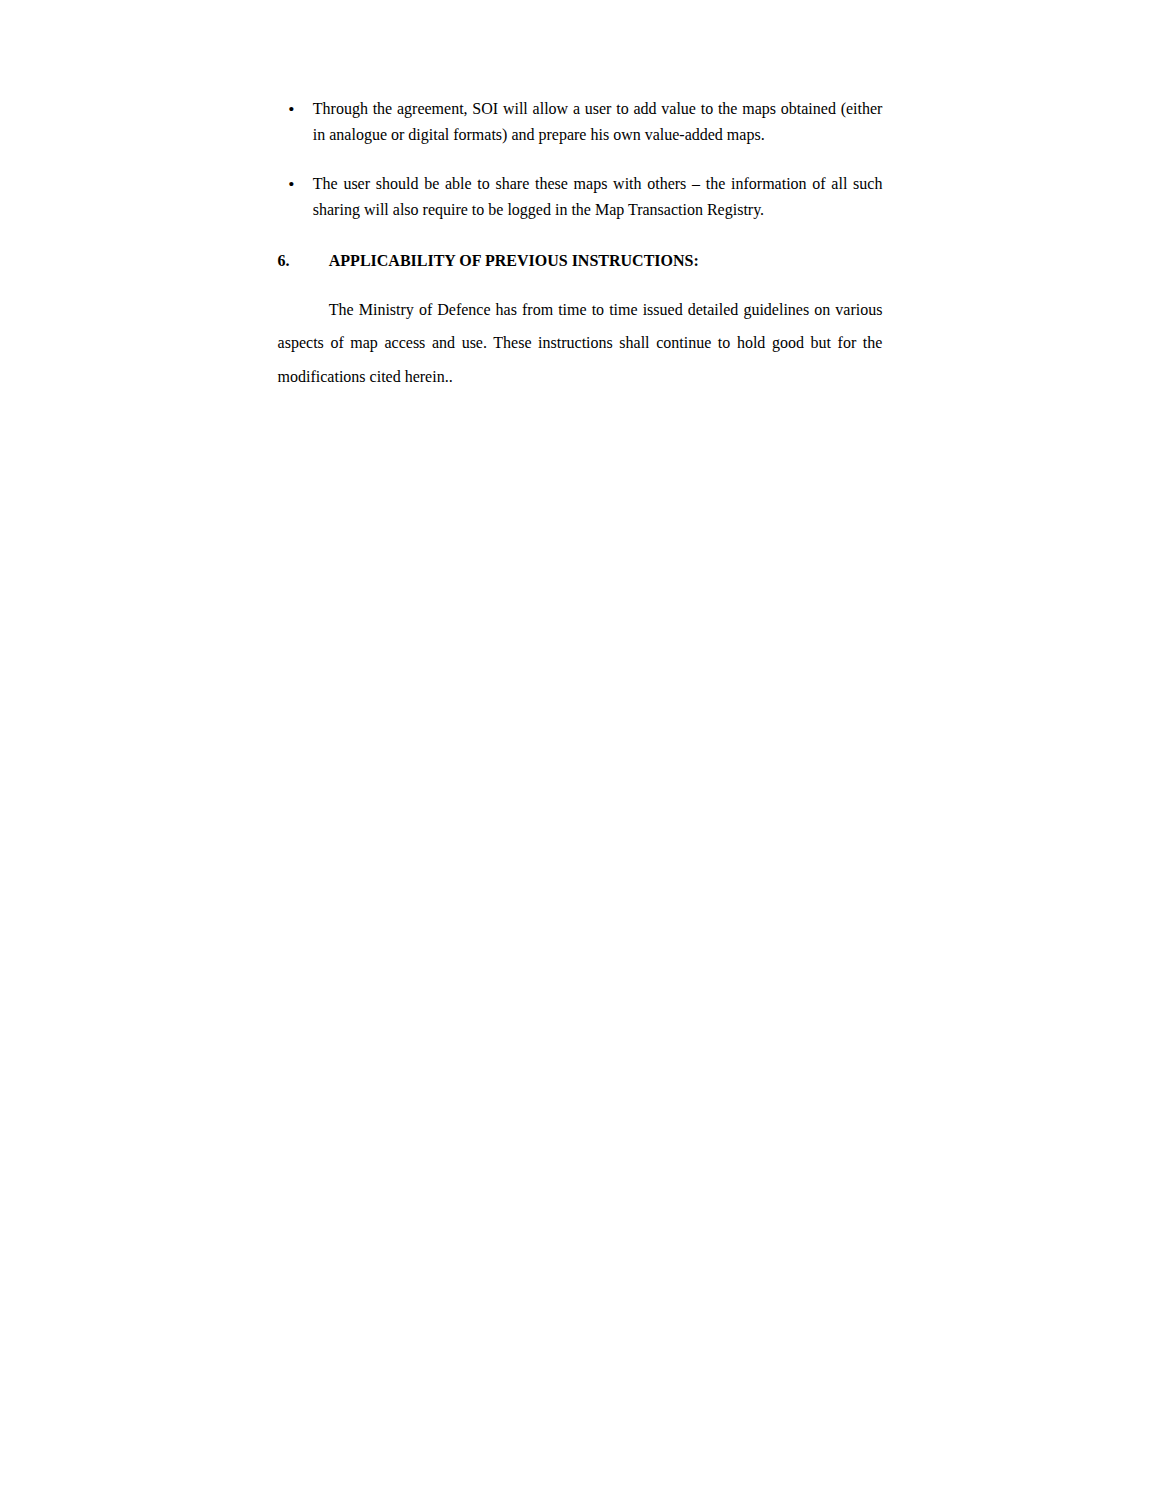Through the agreement, SOI will allow a user to add value to the maps obtained (either in analogue or digital formats) and prepare his own value-added maps.
The user should be able to share these maps with others – the information of all such sharing will also require to be logged in the Map Transaction Registry.
6. Applicability of Previous Instructions:
The Ministry of Defence has from time to time issued detailed guidelines on various aspects of map access and use. These instructions shall continue to hold good but for the modifications cited herein..